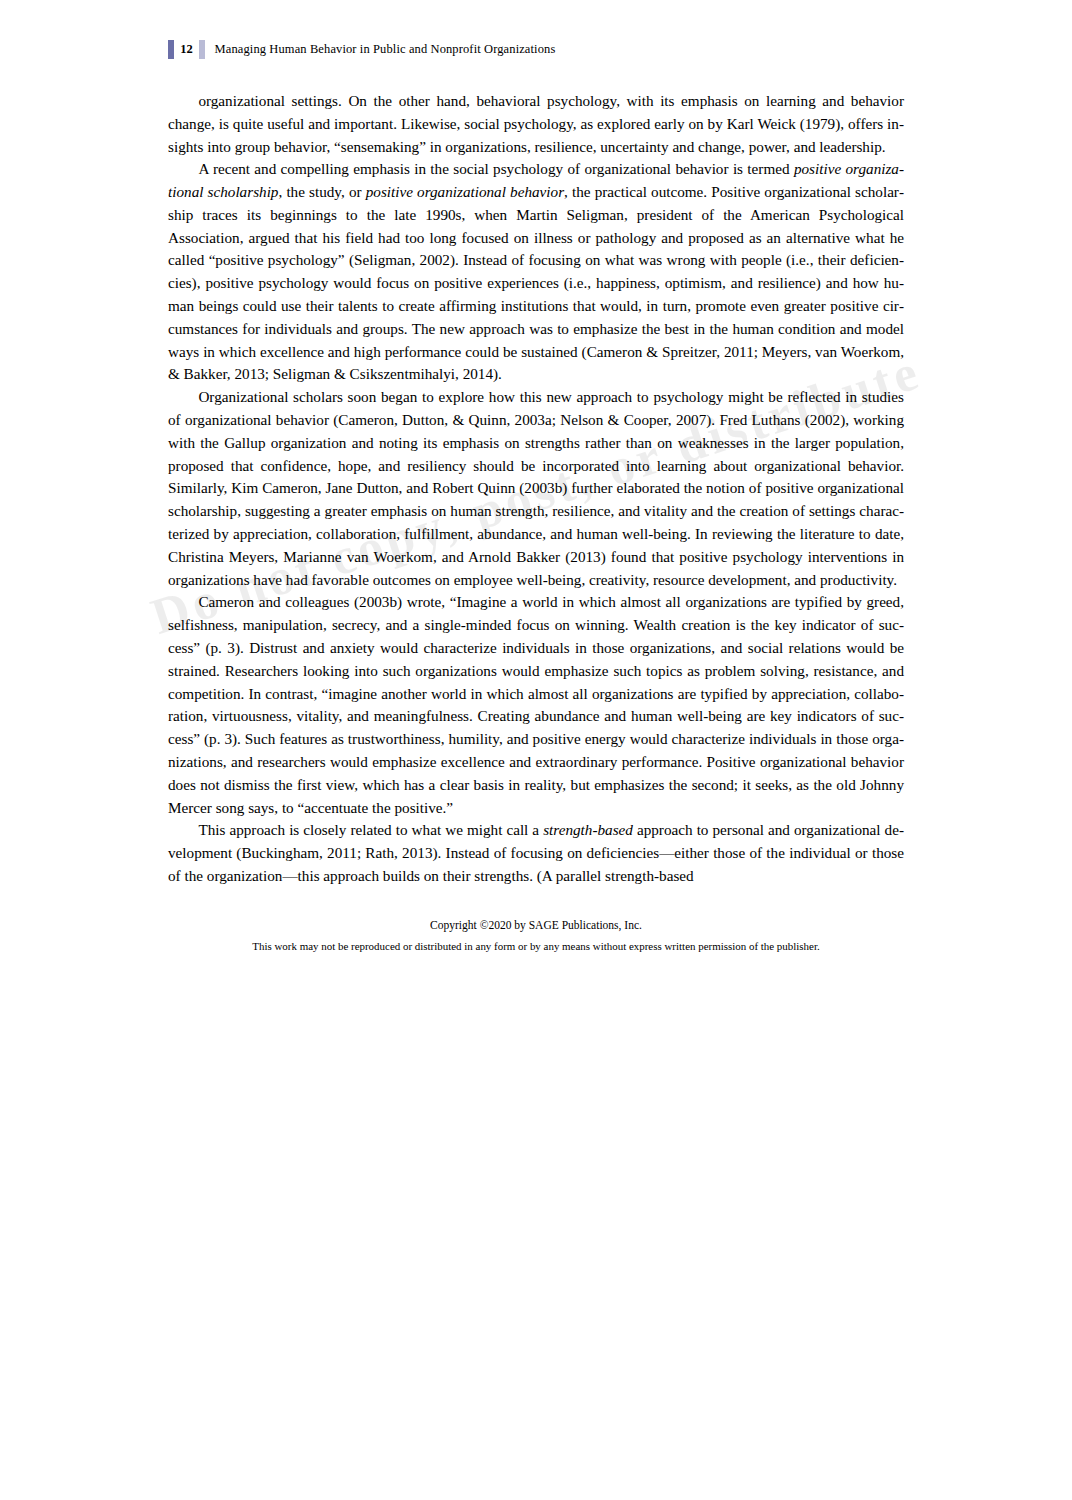12 Managing Human Behavior in Public and Nonprofit Organizations
organizational settings. On the other hand, behavioral psychology, with its emphasis on learning and behavior change, is quite useful and important. Likewise, social psychology, as explored early on by Karl Weick (1979), offers insights into group behavior, “sensemaking” in organizations, resilience, uncertainty and change, power, and leadership.
A recent and compelling emphasis in the social psychology of organizational behavior is termed positive organizational scholarship, the study, or positive organizational behavior, the practical outcome. Positive organizational scholarship traces its beginnings to the late 1990s, when Martin Seligman, president of the American Psychological Association, argued that his field had too long focused on illness or pathology and proposed as an alternative what he called “positive psychology” (Seligman, 2002). Instead of focusing on what was wrong with people (i.e., their deficiencies), positive psychology would focus on positive experiences (i.e., happiness, optimism, and resilience) and how human beings could use their talents to create affirming institutions that would, in turn, promote even greater positive circumstances for individuals and groups. The new approach was to emphasize the best in the human condition and model ways in which excellence and high performance could be sustained (Cameron & Spreitzer, 2011; Meyers, van Woerkom, & Bakker, 2013; Seligman & Csikszentmihalyi, 2014).
Organizational scholars soon began to explore how this new approach to psychology might be reflected in studies of organizational behavior (Cameron, Dutton, & Quinn, 2003a; Nelson & Cooper, 2007). Fred Luthans (2002), working with the Gallup organization and noting its emphasis on strengths rather than on weaknesses in the larger population, proposed that confidence, hope, and resiliency should be incorporated into learning about organizational behavior. Similarly, Kim Cameron, Jane Dutton, and Robert Quinn (2003b) further elaborated the notion of positive organizational scholarship, suggesting a greater emphasis on human strength, resilience, and vitality and the creation of settings characterized by appreciation, collaboration, fulfillment, abundance, and human well-being. In reviewing the literature to date, Christina Meyers, Marianne van Woerkom, and Arnold Bakker (2013) found that positive psychology interventions in organizations have had favorable outcomes on employee well-being, creativity, resource development, and productivity.
Cameron and colleagues (2003b) wrote, “Imagine a world in which almost all organizations are typified by greed, selfishness, manipulation, secrecy, and a single-minded focus on winning. Wealth creation is the key indicator of success” (p. 3). Distrust and anxiety would characterize individuals in those organizations, and social relations would be strained. Researchers looking into such organizations would emphasize such topics as problem solving, resistance, and competition. In contrast, “imagine another world in which almost all organizations are typified by appreciation, collaboration, virtuousness, vitality, and meaningfulness. Creating abundance and human well-being are key indicators of success” (p. 3). Such features as trustworthiness, humility, and positive energy would characterize individuals in those organizations, and researchers would emphasize excellence and extraordinary performance. Positive organizational behavior does not dismiss the first view, which has a clear basis in reality, but emphasizes the second; it seeks, as the old Johnny Mercer song says, to “accentuate the positive.”
This approach is closely related to what we might call a strength-based approach to personal and organizational development (Buckingham, 2011; Rath, 2013). Instead of focusing on deficiencies—either those of the individual or those of the organization—this approach builds on their strengths. (A parallel strength-based
Copyright ©2020 by SAGE Publications, Inc.
This work may not be reproduced or distributed in any form or by any means without express written permission of the publisher.
Do not copy, post, or distribute